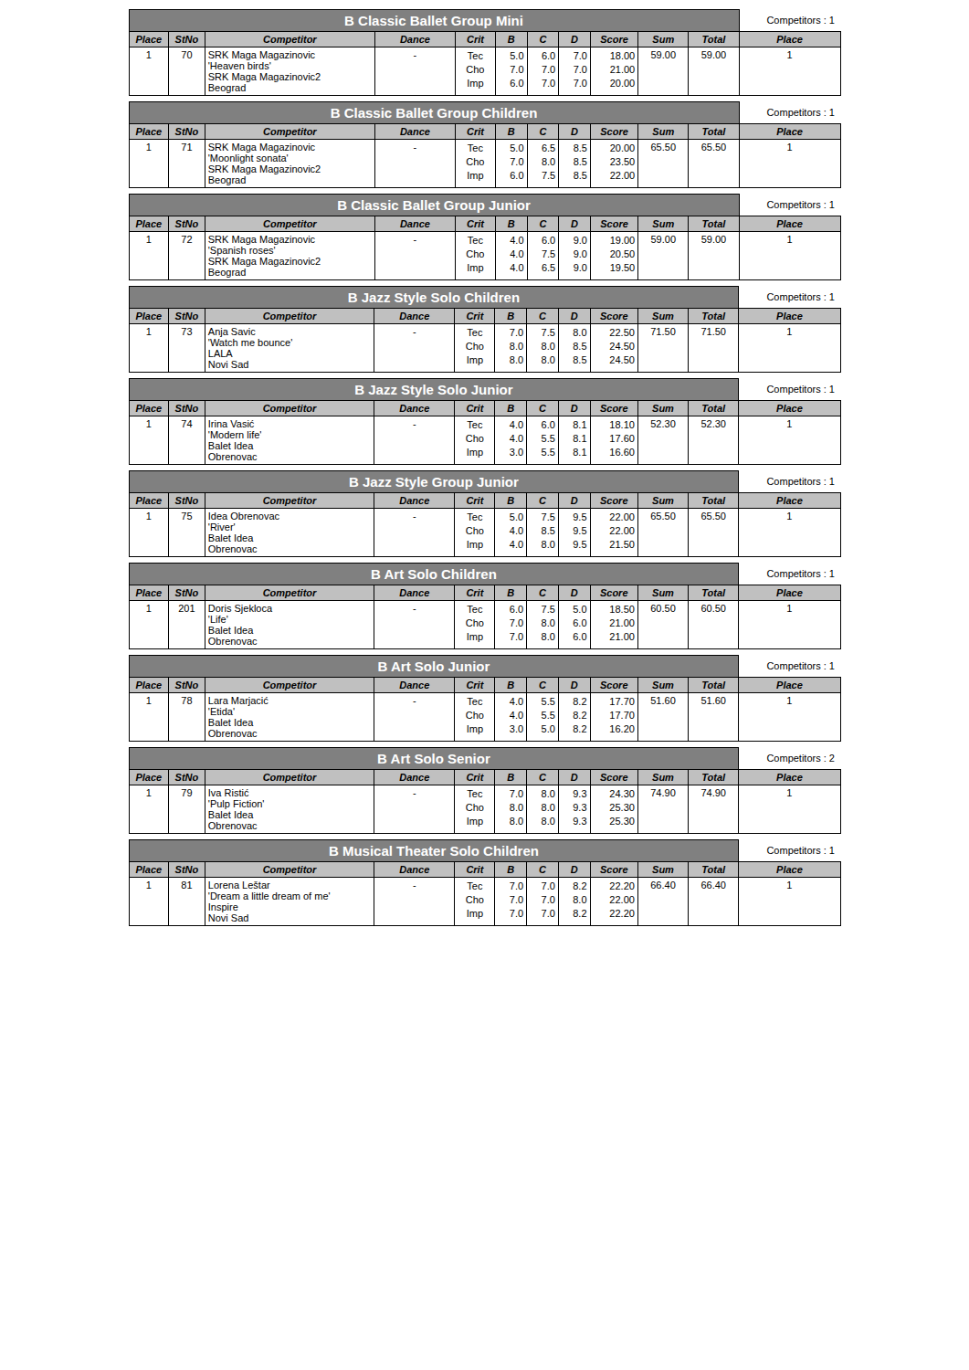| B Classic Ballet Group Mini | Competitors : 1 |
| Place | StNo | Competitor | Dance | Crit | B | C | D | Score | Sum | Total | Place |
| 1 | 70 | SRK Maga Magazinovic 'Heaven birds' SRK Maga Magazinovic2 Beograd | - | Tec Cho Imp | 5.0 7.0 6.0 | 6.0 7.0 7.0 | 7.0 7.0 7.0 | 18.00 21.00 20.00 | 59.00 | 59.00 | 1 |
| B Classic Ballet Group Children | Competitors : 1 |
| Place | StNo | Competitor | Dance | Crit | B | C | D | Score | Sum | Total | Place |
| 1 | 71 | SRK Maga Magazinovic 'Moonlight sonata' SRK Maga Magazinovic2 Beograd | - | Tec Cho Imp | 5.0 7.0 6.0 | 6.5 8.0 7.5 | 8.5 8.5 8.5 | 20.00 23.50 22.00 | 65.50 | 65.50 | 1 |
| B Classic Ballet Group Junior | Competitors : 1 |
| Place | StNo | Competitor | Dance | Crit | B | C | D | Score | Sum | Total | Place |
| 1 | 72 | SRK Maga Magazinovic 'Spanish roses' SRK Maga Magazinovic2 Beograd | - | Tec Cho Imp | 4.0 4.0 4.0 | 6.0 7.5 6.5 | 9.0 9.0 9.0 | 19.00 20.50 19.50 | 59.00 | 59.00 | 1 |
| B Jazz Style Solo Children | Competitors : 1 |
| Place | StNo | Competitor | Dance | Crit | B | C | D | Score | Sum | Total | Place |
| 1 | 73 | Anja Savic 'Watch me bounce' LALA Novi Sad | - | Tec Cho Imp | 7.0 8.0 8.0 | 7.5 8.0 8.0 | 8.0 8.5 8.5 | 22.50 24.50 24.50 | 71.50 | 71.50 | 1 |
| B Jazz Style Solo Junior | Competitors : 1 |
| Place | StNo | Competitor | Dance | Crit | B | C | D | Score | Sum | Total | Place |
| 1 | 74 | Irina Vasić 'Modern life' Balet Idea Obrenovac | - | Tec Cho Imp | 4.0 4.0 3.0 | 6.0 5.5 5.5 | 8.1 8.1 8.1 | 18.10 17.60 16.60 | 52.30 | 52.30 | 1 |
| B Jazz Style Group Junior | Competitors : 1 |
| Place | StNo | Competitor | Dance | Crit | B | C | D | Score | Sum | Total | Place |
| 1 | 75 | Idea Obrenovac 'River' Balet Idea Obrenovac | - | Tec Cho Imp | 5.0 4.0 4.0 | 7.5 8.5 8.0 | 9.5 9.5 9.5 | 22.00 22.00 21.50 | 65.50 | 65.50 | 1 |
| B Art Solo Children | Competitors : 1 |
| Place | StNo | Competitor | Dance | Crit | B | C | D | Score | Sum | Total | Place |
| 1 | 201 | Doris Sjekloca 'Life' Balet Idea Obrenovac | - | Tec Cho Imp | 6.0 7.0 7.0 | 7.5 8.0 8.0 | 5.0 6.0 6.0 | 18.50 21.00 21.00 | 60.50 | 60.50 | 1 |
| B Art Solo Junior | Competitors : 1 |
| Place | StNo | Competitor | Dance | Crit | B | C | D | Score | Sum | Total | Place |
| 1 | 78 | Lara Marjacić 'Etida' Balet Idea Obrenovac | - | Tec Cho Imp | 4.0 4.0 3.0 | 5.5 5.5 5.0 | 8.2 8.2 8.2 | 17.70 17.70 16.20 | 51.60 | 51.60 | 1 |
| B Art Solo Senior | Competitors : 2 |
| Place | StNo | Competitor | Dance | Crit | B | C | D | Score | Sum | Total | Place |
| 1 | 79 | Iva Ristić 'Pulp Fiction' Balet Idea Obrenovac | - | Tec Cho Imp | 7.0 8.0 8.0 | 8.0 8.0 8.0 | 9.3 9.3 9.3 | 24.30 25.30 25.30 | 74.90 | 74.90 | 1 |
| B Musical Theater Solo Children | Competitors : 1 |
| Place | StNo | Competitor | Dance | Crit | B | C | D | Score | Sum | Total | Place |
| 1 | 81 | Lorena Leštar 'Dream a little dream of me' Inspire Novi Sad | - | Tec Cho Imp | 7.0 7.0 7.0 | 7.0 7.0 7.0 | 8.2 8.0 8.2 | 22.20 22.00 22.20 | 66.40 | 66.40 | 1 |